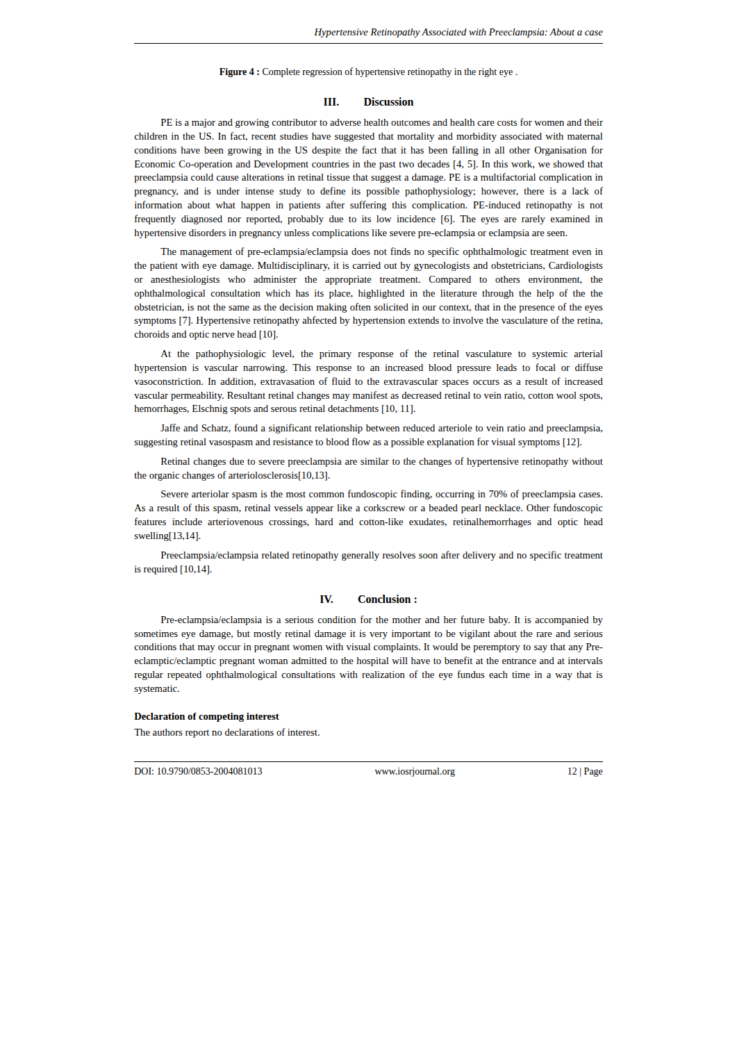Hypertensive Retinopathy Associated with Preeclampsia: About a case
Figure 4 : Complete regression of hypertensive retinopathy in the right eye .
III. Discussion
PE is a major and growing contributor to adverse health outcomes and health care costs for women and their children in the US. In fact, recent studies have suggested that mortality and morbidity associated with maternal conditions have been growing in the US despite the fact that it has been falling in all other Organisation for Economic Co-operation and Development countries in the past two decades [4, 5]. In this work, we showed that preeclampsia could cause alterations in retinal tissue that suggest a damage. PE is a multifactorial complication in pregnancy, and is under intense study to define its possible pathophysiology; however, there is a lack of information about what happen in patients after suffering this complication. PE-induced retinopathy is not frequently diagnosed nor reported, probably due to its low incidence [6]. The eyes are rarely examined in hypertensive disorders in pregnancy unless complications like severe pre-eclampsia or eclampsia are seen.
The management of pre-eclampsia/eclampsia does not finds no specific ophthalmologic treatment even in the patient with eye damage. Multidisciplinary, it is carried out by gynecologists and obstetricians, Cardiologists or anesthesiologists who administer the appropriate treatment. Compared to others environment, the ophthalmological consultation which has its place, highlighted in the literature through the help of the the obstetrician, is not the same as the decision making often solicited in our context, that in the presence of the eyes symptoms [7]. Hypertensive retinopathy ahfected by hypertension extends to involve the vasculature of the retina, choroids and optic nerve head [10].
At the pathophysiologic level, the primary response of the retinal vasculature to systemic arterial hypertension is vascular narrowing. This response to an increased blood pressure leads to focal or diffuse vasoconstriction. In addition, extravasation of fluid to the extravascular spaces occurs as a result of increased vascular permeability. Resultant retinal changes may manifest as decreased retinal to vein ratio, cotton wool spots, hemorrhages, Elschnig spots and serous retinal detachments [10, 11].
Jaffe and Schatz, found a significant relationship between reduced arteriole to vein ratio and preeclampsia, suggesting retinal vasospasm and resistance to blood flow as a possible explanation for visual symptoms [12].
Retinal changes due to severe preeclampsia are similar to the changes of hypertensive retinopathy without the organic changes of arteriolosclerosis[10,13].
Severe arteriolar spasm is the most common fundoscopic finding, occurring in 70% of preeclampsia cases. As a result of this spasm, retinal vessels appear like a corkscrew or a beaded pearl necklace. Other fundoscopic features include arteriovenous crossings, hard and cotton-like exudates, retinalhemorrhages and optic head swelling[13,14].
Preeclampsia/eclampsia related retinopathy generally resolves soon after delivery and no specific treatment is required [10,14].
IV. Conclusion :
Pre-eclampsia/eclampsia is a serious condition for the mother and her future baby. It is accompanied by sometimes eye damage, but mostly retinal damage it is very important to be vigilant about the rare and serious conditions that may occur in pregnant women with visual complaints. It would be peremptory to say that any Pre-eclamptic/eclamptic pregnant woman admitted to the hospital will have to benefit at the entrance and at intervals regular repeated ophthalmological consultations with realization of the eye fundus each time in a way that is systematic.
Declaration of competing interest
The authors report no declarations of interest.
DOI: 10.9790/0853-2004081013 www.iosrjournal.org 12 | Page